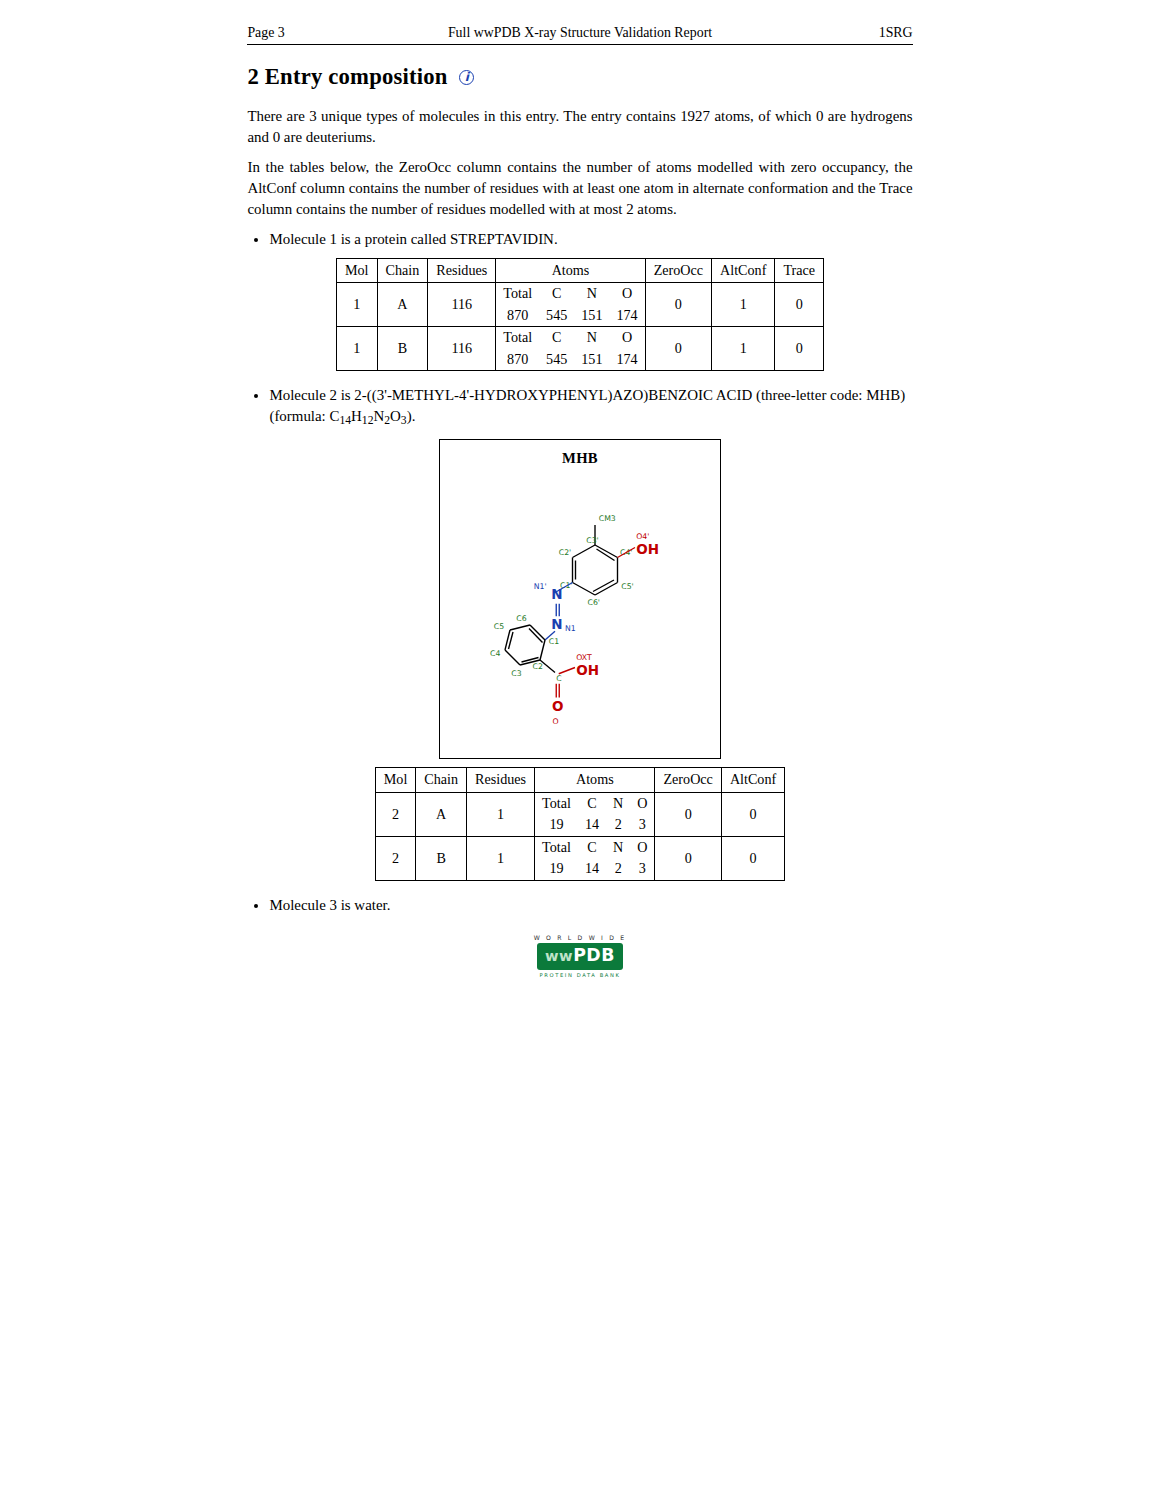Page 3
Full wwPDB X-ray Structure Validation Report
1SRG
2 Entry composition i
There are 3 unique types of molecules in this entry. The entry contains 1927 atoms, of which 0 are hydrogens and 0 are deuteriums.
In the tables below, the ZeroOcc column contains the number of atoms modelled with zero occupancy, the AltConf column contains the number of residues with at least one atom in alternate conformation and the Trace column contains the number of residues modelled with at most 2 atoms.
Molecule 1 is a protein called STREPTAVIDIN.
| Mol | Chain | Residues | Atoms | ZeroOcc | AltConf | Trace |
| --- | --- | --- | --- | --- | --- | --- |
| 1 | A | 116 | / Total / C / N / O / / 870 / 545 / 151 / 174 / | 0 | 1 | 0 |
| 1 | B | 116 | / Total / C / N / O / / 870 / 545 / 151 / 174 / | 0 | 1 | 0 |
Molecule 2 is 2-((3'-METHYL-4'-HYDROXYPHENYL)AZO)BENZOIC ACID (three-letter code: MHB) (formula: C14 H12 N2 O3).
MHB
CM3 C3' C2' C1' C6' C5' C4' O4' OH N1' N N N1 C6 C5 C4 C3 C2 C1 C OXT OH O O
| Mol | Chain | Residues | Atoms | ZeroOcc | AltConf |
| --- | --- | --- | --- | --- | --- |
| 2 | A | 1 | / Total / C / N / O / / 19 / 14 / 2 / 3 / | 0 | 0 |
| 2 | B | 1 | / Total / C / N / O / / 19 / 14 / 2 / 3 / | 0 | 0 |
Molecule 3 is water.
W O R L D W I D E
ww PDB
PROTEIN DATA BANK